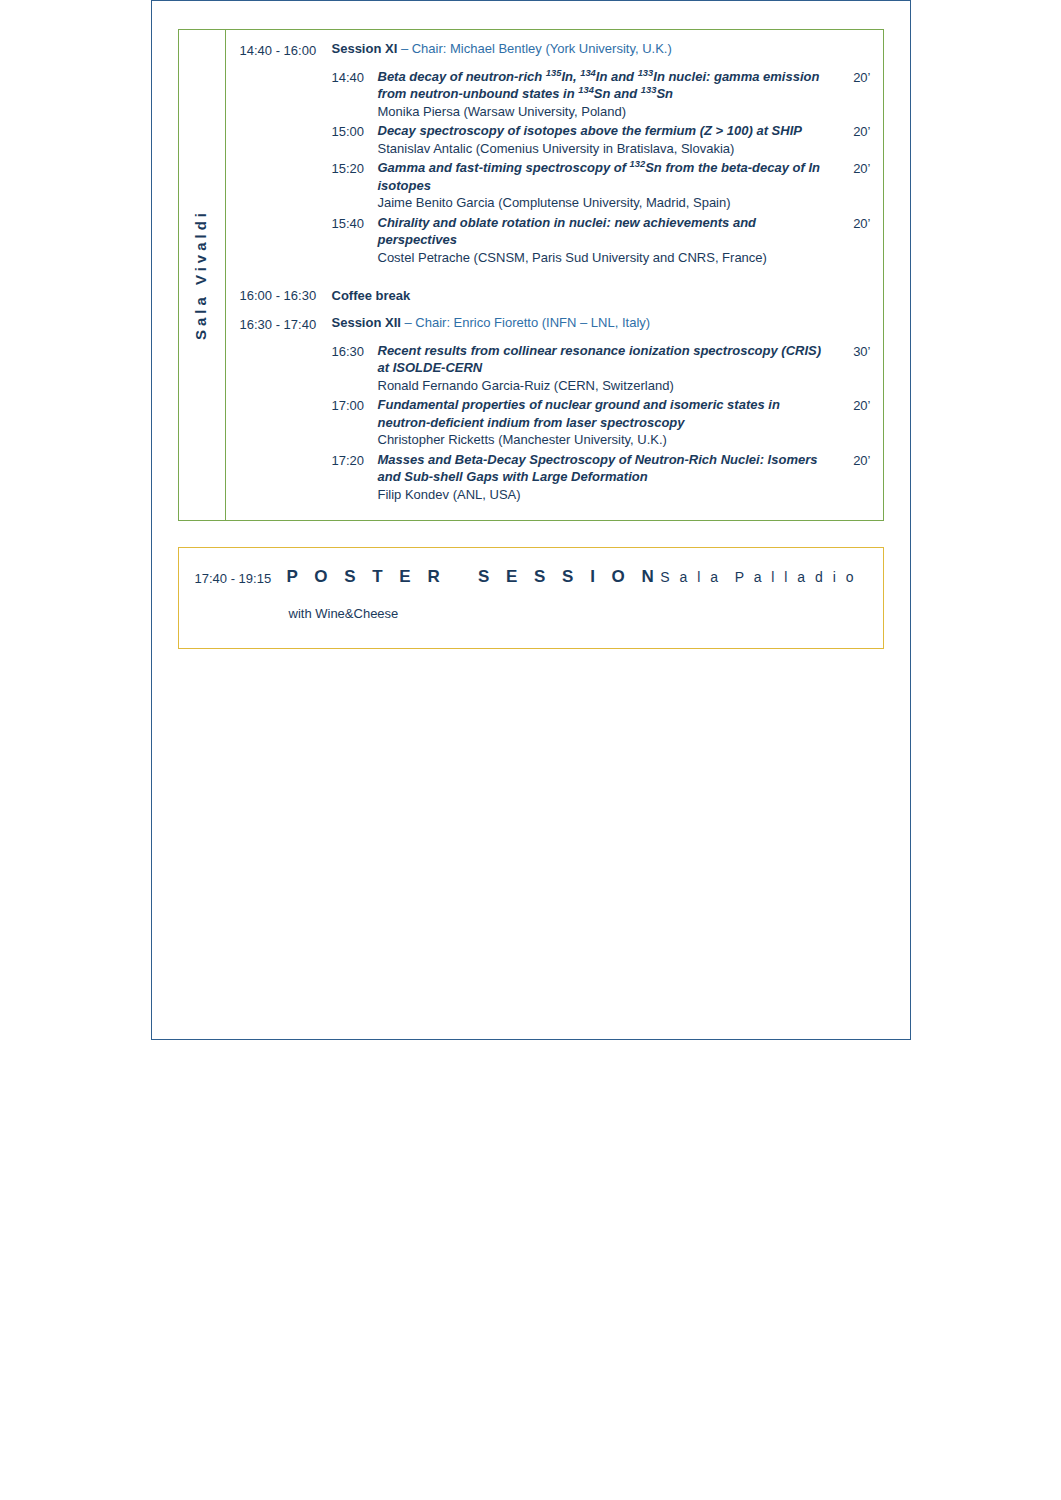Sala Vivaldi
| 14:40 - 16:00 | Session XI – Chair: Michael Bentley (York University, U.K.) |
| | 14:40 | Beta decay of neutron-rich 135 In, 134 In and 133 In nuclei: gamma emission from neutron-unbound states in 134 Sn and 133 Sn Monika Piersa (Warsaw University, Poland) | 20’ |
| | 15:00 | Decay spectroscopy of isotopes above the fermium (Z > 100) at SHIP Stanislav Antalic (Comenius University in Bratislava, Slovakia) | 20’ |
| | 15:20 | Gamma and fast-timing spectroscopy of 132 Sn from the beta-decay of In isotopes Jaime Benito Garcia (Complutense University, Madrid, Spain) | 20’ |
| | 15:40 | Chirality and oblate rotation in nuclei: new achievements and perspectives Costel Petrache (CSNSM, Paris Sud University and CNRS, France) | 20’ |
| 16:00 - 16:30 | Coffee break |
| 16:30 - 17:40 | Session XII – Chair: Enrico Fioretto (INFN – LNL, Italy) |
| | 16:30 | Recent results from collinear resonance ionization spectroscopy (CRIS) at ISOLDE-CERN Ronald Fernando Garcia-Ruiz (CERN, Switzerland) | 30’ |
| | 17:00 | Fundamental properties of nuclear ground and isomeric states in neutron-deficient indium from laser spectroscopy Christopher Ricketts (Manchester University, U.K.) | 20’ |
| | 17:20 | Masses and Beta-Decay Spectroscopy of Neutron-Rich Nuclei: Isomers and Sub-shell Gaps with Large Deformation Filip Kondev (ANL, USA) | 20’ |
17:40 - 19:15
P O S T E R S E S S I O N S a l a P a l l a d i o
with Wine&Cheese